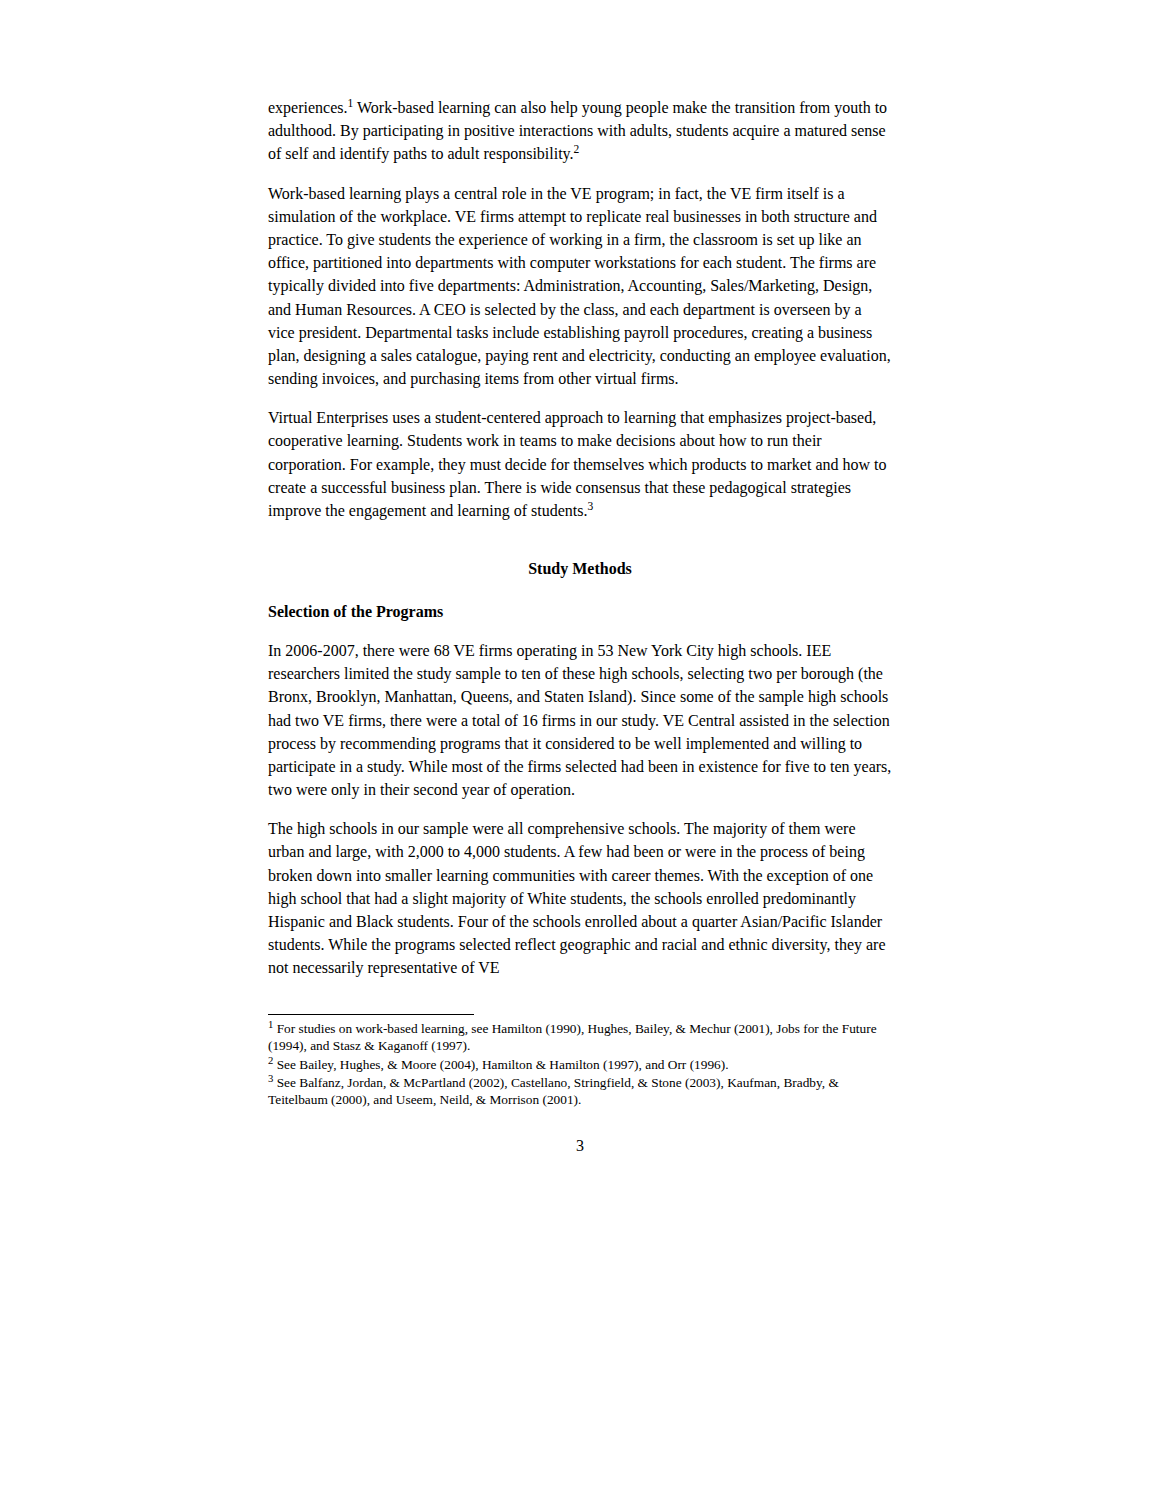experiences.1 Work-based learning can also help young people make the transition from youth to adulthood. By participating in positive interactions with adults, students acquire a matured sense of self and identify paths to adult responsibility.2
Work-based learning plays a central role in the VE program; in fact, the VE firm itself is a simulation of the workplace. VE firms attempt to replicate real businesses in both structure and practice. To give students the experience of working in a firm, the classroom is set up like an office, partitioned into departments with computer workstations for each student. The firms are typically divided into five departments: Administration, Accounting, Sales/Marketing, Design, and Human Resources. A CEO is selected by the class, and each department is overseen by a vice president. Departmental tasks include establishing payroll procedures, creating a business plan, designing a sales catalogue, paying rent and electricity, conducting an employee evaluation, sending invoices, and purchasing items from other virtual firms.
Virtual Enterprises uses a student-centered approach to learning that emphasizes project-based, cooperative learning. Students work in teams to make decisions about how to run their corporation. For example, they must decide for themselves which products to market and how to create a successful business plan. There is wide consensus that these pedagogical strategies improve the engagement and learning of students.3
Study Methods
Selection of the Programs
In 2006-2007, there were 68 VE firms operating in 53 New York City high schools. IEE researchers limited the study sample to ten of these high schools, selecting two per borough (the Bronx, Brooklyn, Manhattan, Queens, and Staten Island). Since some of the sample high schools had two VE firms, there were a total of 16 firms in our study. VE Central assisted in the selection process by recommending programs that it considered to be well implemented and willing to participate in a study. While most of the firms selected had been in existence for five to ten years, two were only in their second year of operation.
The high schools in our sample were all comprehensive schools. The majority of them were urban and large, with 2,000 to 4,000 students. A few had been or were in the process of being broken down into smaller learning communities with career themes. With the exception of one high school that had a slight majority of White students, the schools enrolled predominantly Hispanic and Black students. Four of the schools enrolled about a quarter Asian/Pacific Islander students. While the programs selected reflect geographic and racial and ethnic diversity, they are not necessarily representative of VE
1 For studies on work-based learning, see Hamilton (1990), Hughes, Bailey, & Mechur (2001), Jobs for the Future (1994), and Stasz & Kaganoff (1997).
2 See Bailey, Hughes, & Moore (2004), Hamilton & Hamilton (1997), and Orr (1996).
3 See Balfanz, Jordan, & McPartland (2002), Castellano, Stringfield, & Stone (2003), Kaufman, Bradby, & Teitelbaum (2000), and Useem, Neild, & Morrison (2001).
3